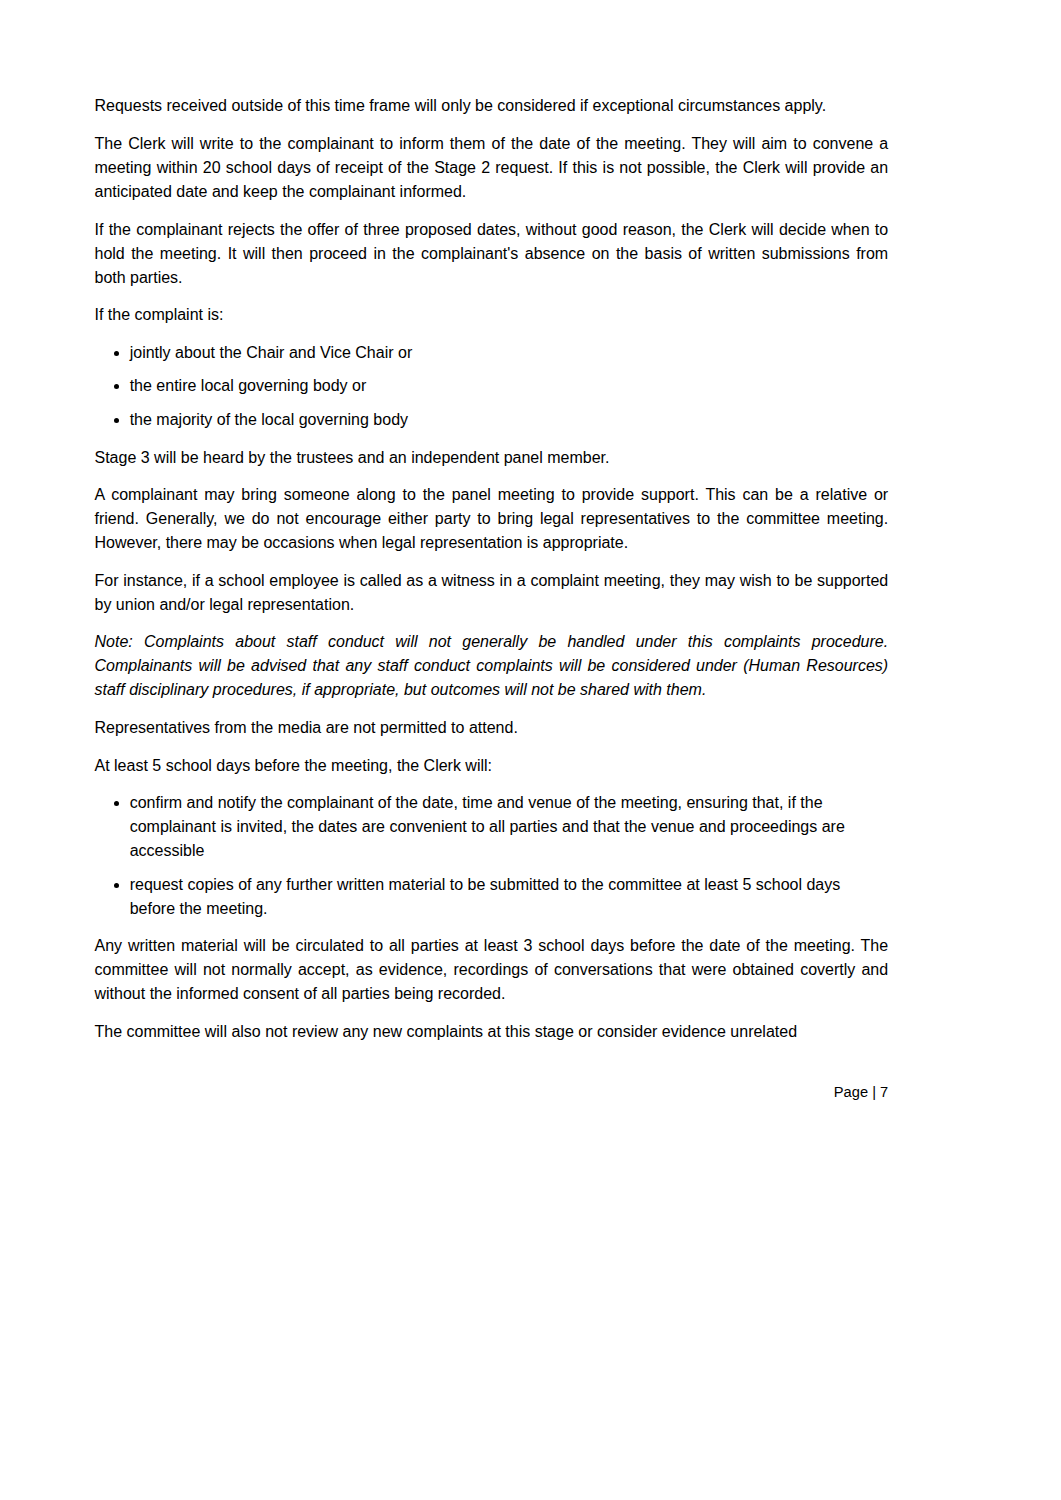Requests received outside of this time frame will only be considered if exceptional circumstances apply.
The Clerk will write to the complainant to inform them of the date of the meeting. They will aim to convene a meeting within 20 school days of receipt of the Stage 2 request. If this is not possible, the Clerk will provide an anticipated date and keep the complainant informed.
If the complainant rejects the offer of three proposed dates, without good reason, the Clerk will decide when to hold the meeting. It will then proceed in the complainant's absence on the basis of written submissions from both parties.
If the complaint is:
jointly about the Chair and Vice Chair or
the entire local governing body or
the majority of the local governing body
Stage 3 will be heard by the trustees and an independent panel member.
A complainant may bring someone along to the panel meeting to provide support. This can be a relative or friend. Generally, we do not encourage either party to bring legal representatives to the committee meeting. However, there may be occasions when legal representation is appropriate.
For instance, if a school employee is called as a witness in a complaint meeting, they may wish to be supported by union and/or legal representation.
Note: Complaints about staff conduct will not generally be handled under this complaints procedure. Complainants will be advised that any staff conduct complaints will be considered under (Human Resources) staff disciplinary procedures, if appropriate, but outcomes will not be shared with them.
Representatives from the media are not permitted to attend.
At least 5 school days before the meeting, the Clerk will:
confirm and notify the complainant of the date, time and venue of the meeting, ensuring that, if the complainant is invited, the dates are convenient to all parties and that the venue and proceedings are accessible
request copies of any further written material to be submitted to the committee at least 5 school days before the meeting.
Any written material will be circulated to all parties at least 3 school days before the date of the meeting. The committee will not normally accept, as evidence, recordings of conversations that were obtained covertly and without the informed consent of all parties being recorded.
The committee will also not review any new complaints at this stage or consider evidence unrelated
Page | 7